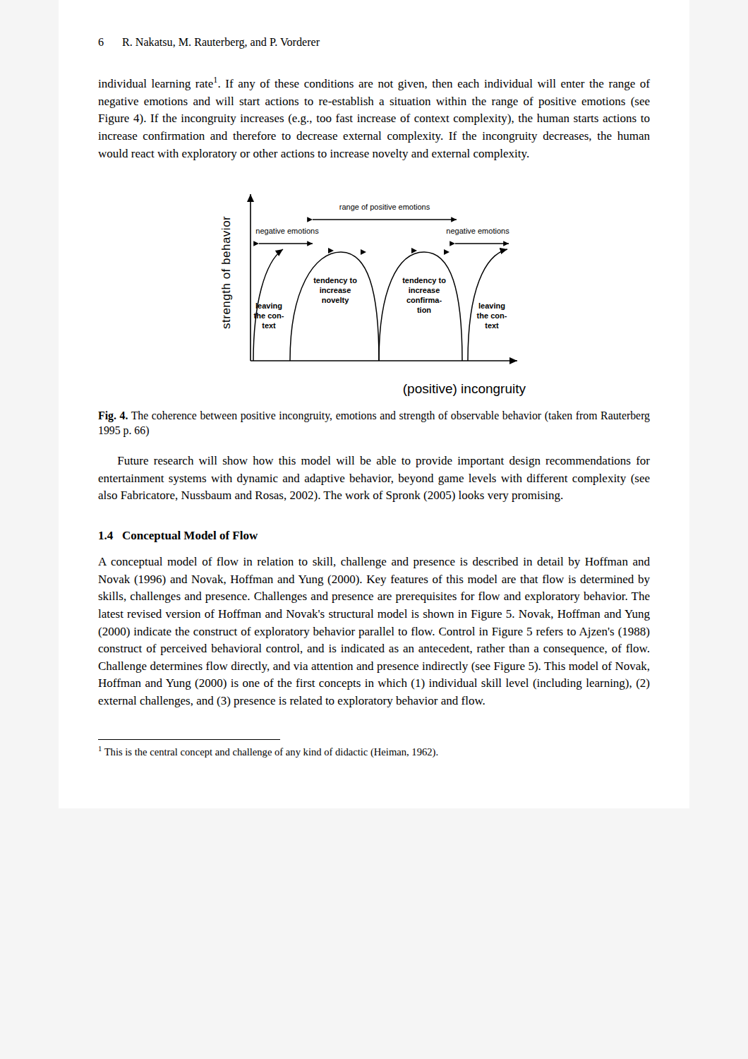6 R. Nakatsu, M. Rauterberg, and P. Vorderer
individual learning rate1. If any of these conditions are not given, then each individual will enter the range of negative emotions and will start actions to re-establish a situation within the range of positive emotions (see Figure 4). If the incongruity increases (e.g., too fast increase of context complexity), the human starts actions to increase confirmation and therefore to decrease external complexity. If the incongruity decreases, the human would react with exploratory or other actions to increase novelty and external complexity.
strength of behavior
range of positive emotions negative emotions negative emotions tendency to increase novelty tendency to increase confirma- tion leaving the con- text leaving the con- text
(positive) incongruity
Fig. 4. The coherence between positive incongruity, emotions and strength of observable behavior (taken from Rauterberg 1995 p. 66)
Future research will show how this model will be able to provide important design recommendations for entertainment systems with dynamic and adaptive behavior, beyond game levels with different complexity (see also Fabricatore, Nussbaum and Rosas, 2002). The work of Spronk (2005) looks very promising.
1.4 Conceptual Model of Flow
A conceptual model of flow in relation to skill, challenge and presence is described in detail by Hoffman and Novak (1996) and Novak, Hoffman and Yung (2000). Key features of this model are that flow is determined by skills, challenges and presence. Challenges and presence are prerequisites for flow and exploratory behavior. The latest revised version of Hoffman and Novak's structural model is shown in Figure 5. Novak, Hoffman and Yung (2000) indicate the construct of exploratory behavior parallel to flow. Control in Figure 5 refers to Ajzen's (1988) construct of perceived behavioral control, and is indicated as an antecedent, rather than a consequence, of flow. Challenge determines flow directly, and via attention and presence indirectly (see Figure 5). This model of Novak, Hoffman and Yung (2000) is one of the first concepts in which (1) individual skill level (including learning), (2) external challenges, and (3) presence is related to exploratory behavior and flow.
1 This is the central concept and challenge of any kind of didactic (Heiman, 1962).